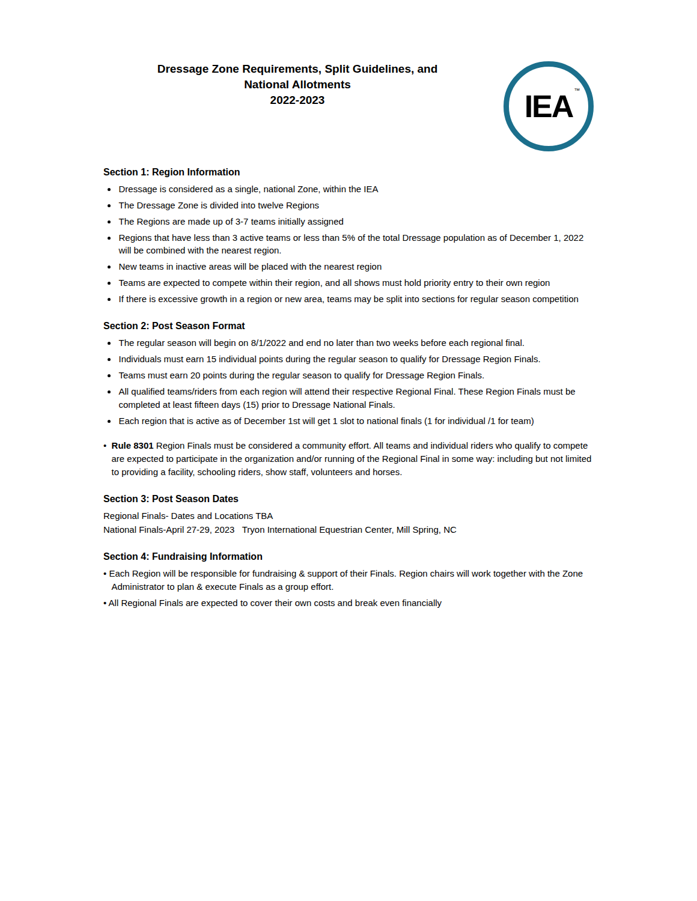IEA™
Dressage Zone Requirements, Split Guidelines, and
National Allotments
2022-2023
Section 1: Region Information
Dressage is considered as a single, national Zone, within the IEA
The Dressage Zone is divided into twelve Regions
The Regions are made up of 3-7 teams initially assigned
Regions that have less than 3 active teams or less than 5% of the total Dressage population as of December 1, 2022 will be combined with the nearest region.
New teams in inactive areas will be placed with the nearest region
Teams are expected to compete within their region, and all shows must hold priority entry to their own region
If there is excessive growth in a region or new area, teams may be split into sections for regular season competition
Section 2: Post Season Format
The regular season will begin on 8/1/2022 and end no later than two weeks before each regional final.
Individuals must earn 15 individual points during the regular season to qualify for Dressage Region Finals.
Teams must earn 20 points during the regular season to qualify for Dressage Region Finals.
All qualified teams/riders from each region will attend their respective Regional Final. These Region Finals must be completed at least fifteen days (15) prior to Dressage National Finals.
Each region that is active as of December 1st will get 1 slot to national finals (1 for individual /1 for team)
• Rule 8301 Region Finals must be considered a community effort. All teams and individual riders who qualify to compete are expected to participate in the organization and/or running of the Regional Final in some way: including but not limited to providing a facility, schooling riders, show staff, volunteers and horses.
Section 3: Post Season Dates
Regional Finals- Dates and Locations TBA
National Finals-April 27-29, 2023 Tryon International Equestrian Center, Mill Spring, NC
Section 4: Fundraising Information
• Each Region will be responsible for fundraising & support of their Finals. Region chairs will work together with the Zone Administrator to plan & execute Finals as a group effort.
• All Regional Finals are expected to cover their own costs and break even financially